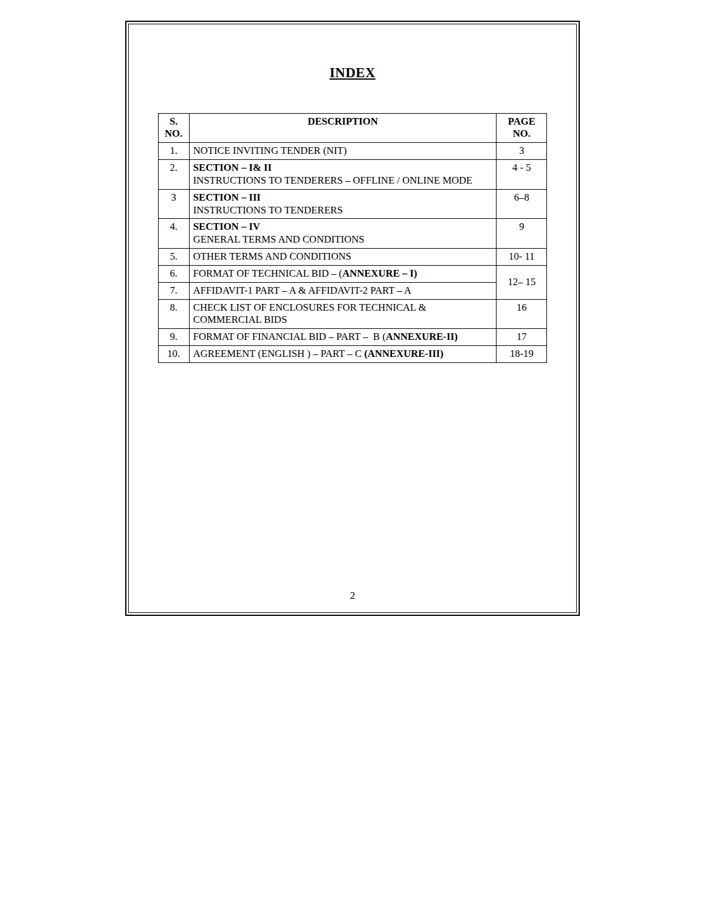INDEX
| S. NO. | DESCRIPTION | PAGE NO. |
| --- | --- | --- |
| 1. | NOTICE INVITING TENDER (NIT) | 3 |
| 2. | SECTION – I& II INSTRUCTIONS TO TENDERERS – OFFLINE / ONLINE MODE | 4 - 5 |
| 3 | SECTION – III INSTRUCTIONS TO TENDERERS | 6–8 |
| 4. | SECTION – IV GENERAL TERMS AND CONDITIONS | 9 |
| 5. | OTHER TERMS AND CONDITIONS | 10- 11 |
| 6. | FORMAT OF TECHNICAL BID – ( ANNEXURE – I) | 12– 15 |
| 7. | AFFIDAVIT-1 PART – A & AFFIDAVIT-2 PART – A |
| 8. | CHECK LIST OF ENCLOSURES FOR TECHNICAL & COMMERCIAL BIDS | 16 |
| 9. | FORMAT OF FINANCIAL BID – PART – B ( ANNEXURE-II) | 17 |
| 10. | AGREEMENT (ENGLISH ) – PART – C (ANNEXURE-III) | 18-19 |
2